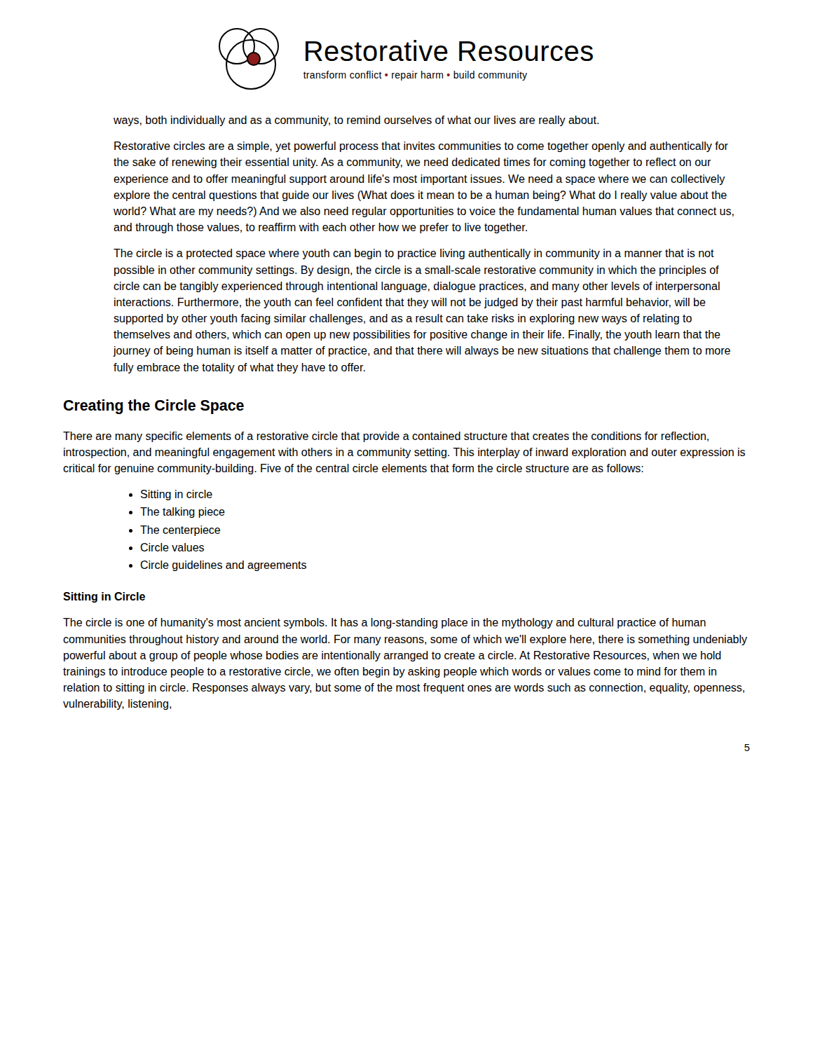Restorative Resources
transform conflict • repair harm • build community
ways, both individually and as a community, to remind ourselves of what our lives are really about.
Restorative circles are a simple, yet powerful process that invites communities to come together openly and authentically for the sake of renewing their essential unity. As a community, we need dedicated times for coming together to reflect on our experience and to offer meaningful support around life's most important issues. We need a space where we can collectively explore the central questions that guide our lives (What does it mean to be a human being? What do I really value about the world? What are my needs?) And we also need regular opportunities to voice the fundamental human values that connect us, and through those values, to reaffirm with each other how we prefer to live together.
The circle is a protected space where youth can begin to practice living authentically in community in a manner that is not possible in other community settings. By design, the circle is a small-scale restorative community in which the principles of circle can be tangibly experienced through intentional language, dialogue practices, and many other levels of interpersonal interactions. Furthermore, the youth can feel confident that they will not be judged by their past harmful behavior, will be supported by other youth facing similar challenges, and as a result can take risks in exploring new ways of relating to themselves and others, which can open up new possibilities for positive change in their life. Finally, the youth learn that the journey of being human is itself a matter of practice, and that there will always be new situations that challenge them to more fully embrace the totality of what they have to offer.
Creating the Circle Space
There are many specific elements of a restorative circle that provide a contained structure that creates the conditions for reflection, introspection, and meaningful engagement with others in a community setting. This interplay of inward exploration and outer expression is critical for genuine community-building. Five of the central circle elements that form the circle structure are as follows:
Sitting in circle
The talking piece
The centerpiece
Circle values
Circle guidelines and agreements
Sitting in Circle
The circle is one of humanity's most ancient symbols. It has a long-standing place in the mythology and cultural practice of human communities throughout history and around the world. For many reasons, some of which we'll explore here, there is something undeniably powerful about a group of people whose bodies are intentionally arranged to create a circle. At Restorative Resources, when we hold trainings to introduce people to a restorative circle, we often begin by asking people which words or values come to mind for them in relation to sitting in circle. Responses always vary, but some of the most frequent ones are words such as connection, equality, openness, vulnerability, listening,
5